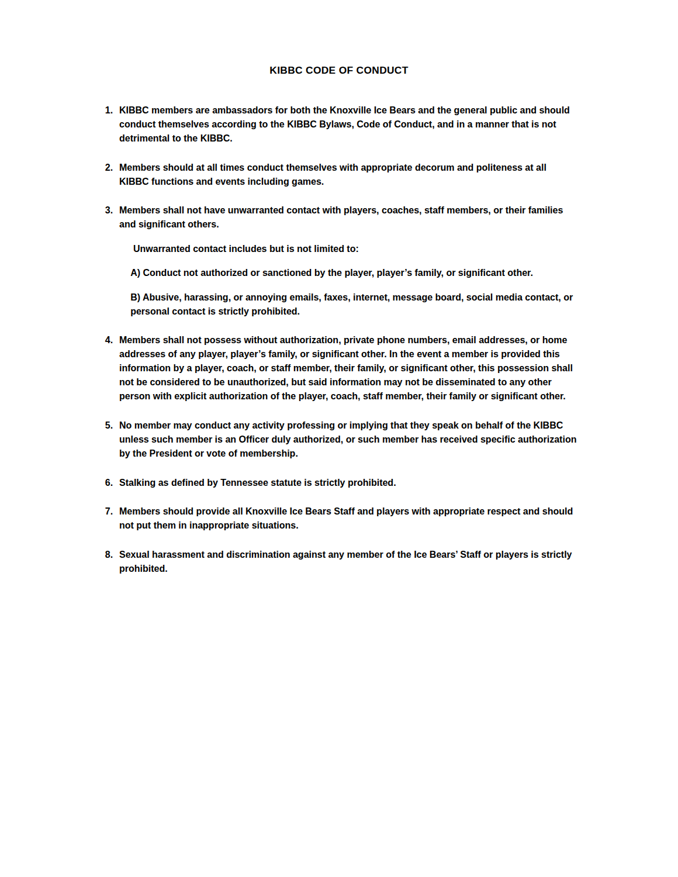KIBBC CODE OF CONDUCT
KIBBC members are ambassadors for both the Knoxville Ice Bears and the general public and should conduct themselves according to the KIBBC Bylaws, Code of Conduct, and in a manner that is not detrimental to the KIBBC.
Members should at all times conduct themselves with appropriate decorum and politeness at all KIBBC functions and events including games.
Members shall not have unwarranted contact with players, coaches, staff members, or their families and significant others.
Unwarranted contact includes but is not limited to:
A) Conduct not authorized or sanctioned by the player, player’s family, or significant other.
B) Abusive, harassing, or annoying emails, faxes, internet, message board, social media contact, or personal contact is strictly prohibited.
Members shall not possess without authorization, private phone numbers, email addresses, or home addresses of any player, player’s family, or significant other. In the event a member is provided this information by a player, coach, or staff member, their family, or significant other, this possession shall not be considered to be unauthorized, but said information may not be disseminated to any other person with explicit authorization of the player, coach, staff member, their family or significant other.
No member may conduct any activity professing or implying that they speak on behalf of the KIBBC unless such member is an Officer duly authorized, or such member has received specific authorization by the President or vote of membership.
Stalking as defined by Tennessee statute is strictly prohibited.
Members should provide all Knoxville Ice Bears Staff and players with appropriate respect and should not put them in inappropriate situations.
Sexual harassment and discrimination against any member of the Ice Bears’ Staff or players is strictly prohibited.